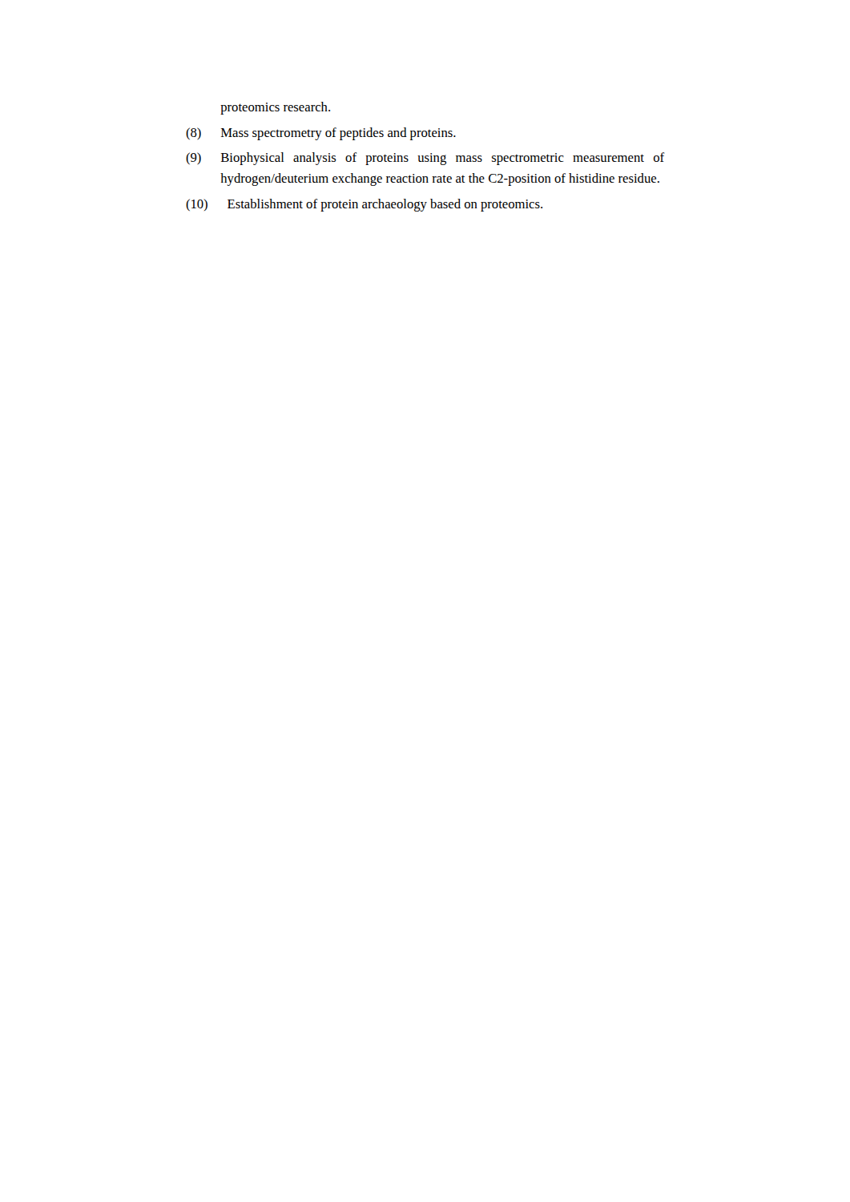proteomics research.
(8) Mass spectrometry of peptides and proteins.
(9) Biophysical analysis of proteins using mass spectrometric measurement of hydrogen/deuterium exchange reaction rate at the C2-position of histidine residue.
(10) Establishment of protein archaeology based on proteomics.